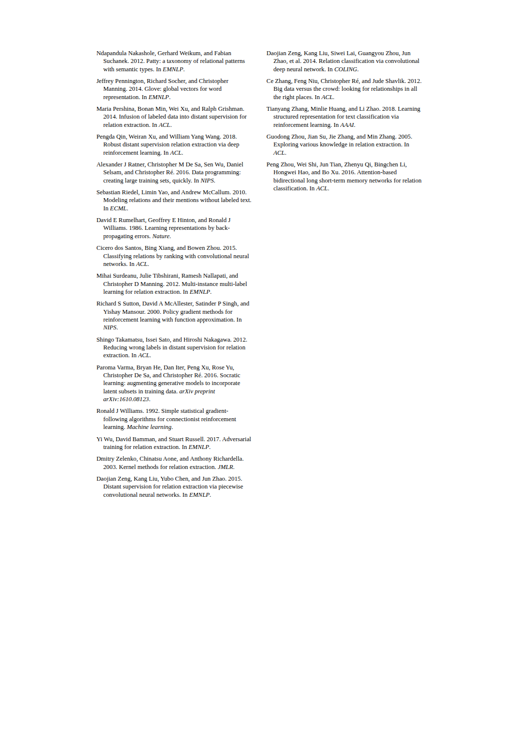Ndapandula Nakashole, Gerhard Weikum, and Fabian Suchanek. 2012. Patty: a taxonomy of relational patterns with semantic types. In EMNLP.
Jeffrey Pennington, Richard Socher, and Christopher Manning. 2014. Glove: global vectors for word representation. In EMNLP.
Maria Pershina, Bonan Min, Wei Xu, and Ralph Grishman. 2014. Infusion of labeled data into distant supervision for relation extraction. In ACL.
Pengda Qin, Weiran Xu, and William Yang Wang. 2018. Robust distant supervision relation extraction via deep reinforcement learning. In ACL.
Alexander J Ratner, Christopher M De Sa, Sen Wu, Daniel Selsam, and Christopher Ré. 2016. Data programming: creating large training sets, quickly. In NIPS.
Sebastian Riedel, Limin Yao, and Andrew McCallum. 2010. Modeling relations and their mentions without labeled text. In ECML.
David E Rumelhart, Geoffrey E Hinton, and Ronald J Williams. 1986. Learning representations by back-propagating errors. Nature.
Cicero dos Santos, Bing Xiang, and Bowen Zhou. 2015. Classifying relations by ranking with convolutional neural networks. In ACL.
Mihai Surdeanu, Julie Tibshirani, Ramesh Nallapati, and Christopher D Manning. 2012. Multi-instance multi-label learning for relation extraction. In EMNLP.
Richard S Sutton, David A McAllester, Satinder P Singh, and Yishay Mansour. 2000. Policy gradient methods for reinforcement learning with function approximation. In NIPS.
Shingo Takamatsu, Issei Sato, and Hiroshi Nakagawa. 2012. Reducing wrong labels in distant supervision for relation extraction. In ACL.
Paroma Varma, Bryan He, Dan Iter, Peng Xu, Rose Yu, Christopher De Sa, and Christopher Ré. 2016. Socratic learning: augmenting generative models to incorporate latent subsets in training data. arXiv preprint arXiv:1610.08123.
Ronald J Williams. 1992. Simple statistical gradient-following algorithms for connectionist reinforcement learning. Machine learning.
Yi Wu, David Bamman, and Stuart Russell. 2017. Adversarial training for relation extraction. In EMNLP.
Dmitry Zelenko, Chinatsu Aone, and Anthony Richardella. 2003. Kernel methods for relation extraction. JMLR.
Daojian Zeng, Kang Liu, Yubo Chen, and Jun Zhao. 2015. Distant supervision for relation extraction via piecewise convolutional neural networks. In EMNLP.
Daojian Zeng, Kang Liu, Siwei Lai, Guangyou Zhou, Jun Zhao, et al. 2014. Relation classification via convolutional deep neural network. In COLING.
Ce Zhang, Feng Niu, Christopher Ré, and Jude Shavlik. 2012. Big data versus the crowd: looking for relationships in all the right places. In ACL.
Tianyang Zhang, Minlie Huang, and Li Zhao. 2018. Learning structured representation for text classification via reinforcement learning. In AAAI.
Guodong Zhou, Jian Su, Jie Zhang, and Min Zhang. 2005. Exploring various knowledge in relation extraction. In ACL.
Peng Zhou, Wei Shi, Jun Tian, Zhenyu Qi, Bingchen Li, Hongwei Hao, and Bo Xu. 2016. Attention-based bidirectional long short-term memory networks for relation classification. In ACL.